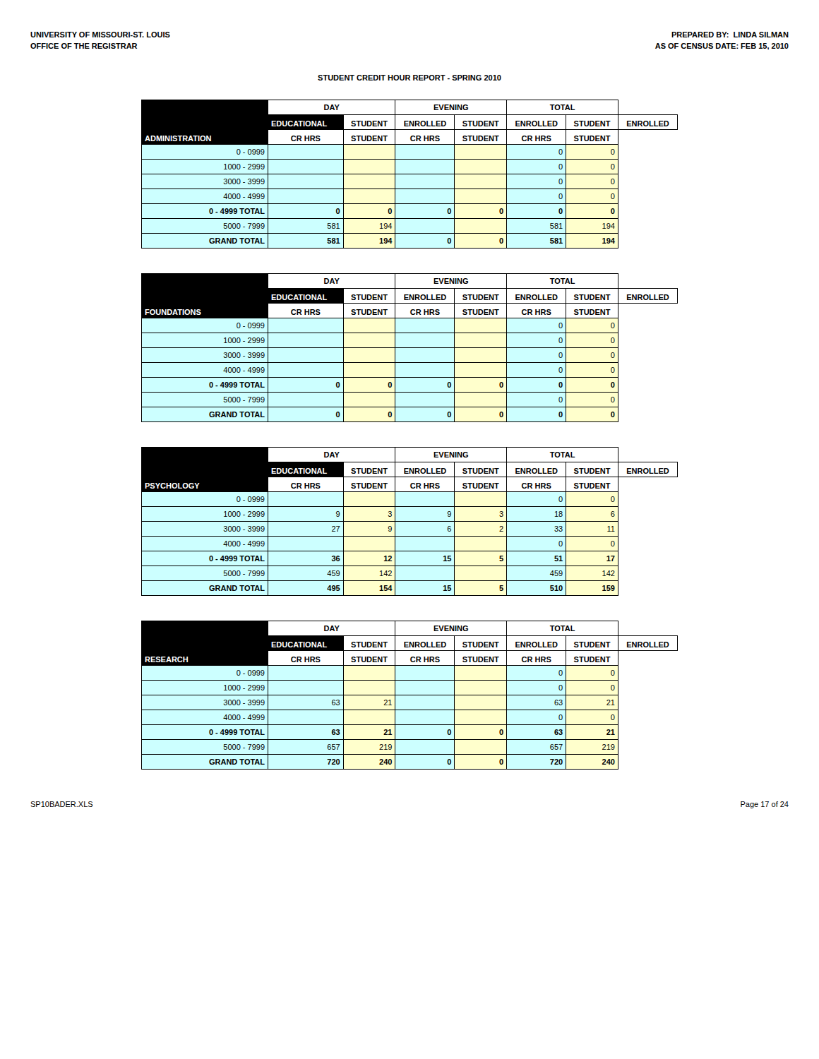| UNIVERSITY OF MISSOURI-ST. LOUIS | PREPARED BY: LINDA SILMAN |
| OFFICE OF THE REGISTRAR | AS OF CENSUS DATE: FEB 15, 2010 |
STUDENT CREDIT HOUR REPORT - SPRING 2010
| | DAY | EVENING | TOTAL |
| EDUCATIONAL | STUDENT | ENROLLED | STUDENT | ENROLLED | STUDENT | ENROLLED |
| ADMINISTRATION | CR HRS | STUDENT | CR HRS | STUDENT | CR HRS | STUDENT |
| 0 - 0999 | | | | | 0 | 0 |
| 1000 - 2999 | | | | | 0 | 0 |
| 3000 - 3999 | | | | | 0 | 0 |
| 4000 - 4999 | | | | | 0 | 0 |
| 0 - 4999 TOTAL | 0 | 0 | 0 | 0 | 0 | 0 |
| 5000 - 7999 | 581 | 194 | | | 581 | 194 |
| GRAND TOTAL | 581 | 194 | 0 | 0 | 581 | 194 |
| | DAY | EVENING | TOTAL |
| EDUCATIONAL | STUDENT | ENROLLED | STUDENT | ENROLLED | STUDENT | ENROLLED |
| FOUNDATIONS | CR HRS | STUDENT | CR HRS | STUDENT | CR HRS | STUDENT |
| 0 - 0999 | | | | | 0 | 0 |
| 1000 - 2999 | | | | | 0 | 0 |
| 3000 - 3999 | | | | | 0 | 0 |
| 4000 - 4999 | | | | | 0 | 0 |
| 0 - 4999 TOTAL | 0 | 0 | 0 | 0 | 0 | 0 |
| 5000 - 7999 | | | | | 0 | 0 |
| GRAND TOTAL | 0 | 0 | 0 | 0 | 0 | 0 |
| | DAY | EVENING | TOTAL |
| EDUCATIONAL | STUDENT | ENROLLED | STUDENT | ENROLLED | STUDENT | ENROLLED |
| PSYCHOLOGY | CR HRS | STUDENT | CR HRS | STUDENT | CR HRS | STUDENT |
| 0 - 0999 | | | | | 0 | 0 |
| 1000 - 2999 | 9 | 3 | 9 | 3 | 18 | 6 |
| 3000 - 3999 | 27 | 9 | 6 | 2 | 33 | 11 |
| 4000 - 4999 | | | | | 0 | 0 |
| 0 - 4999 TOTAL | 36 | 12 | 15 | 5 | 51 | 17 |
| 5000 - 7999 | 459 | 142 | | | 459 | 142 |
| GRAND TOTAL | 495 | 154 | 15 | 5 | 510 | 159 |
| | DAY | EVENING | TOTAL |
| EDUCATIONAL | STUDENT | ENROLLED | STUDENT | ENROLLED | STUDENT | ENROLLED |
| RESEARCH | CR HRS | STUDENT | CR HRS | STUDENT | CR HRS | STUDENT |
| 0 - 0999 | | | | | 0 | 0 |
| 1000 - 2999 | | | | | 0 | 0 |
| 3000 - 3999 | 63 | 21 | | | 63 | 21 |
| 4000 - 4999 | | | | | 0 | 0 |
| 0 - 4999 TOTAL | 63 | 21 | 0 | 0 | 63 | 21 |
| 5000 - 7999 | 657 | 219 | | | 657 | 219 |
| GRAND TOTAL | 720 | 240 | 0 | 0 | 720 | 240 |
| SP10BADER.XLS | Page 17 of 24 |